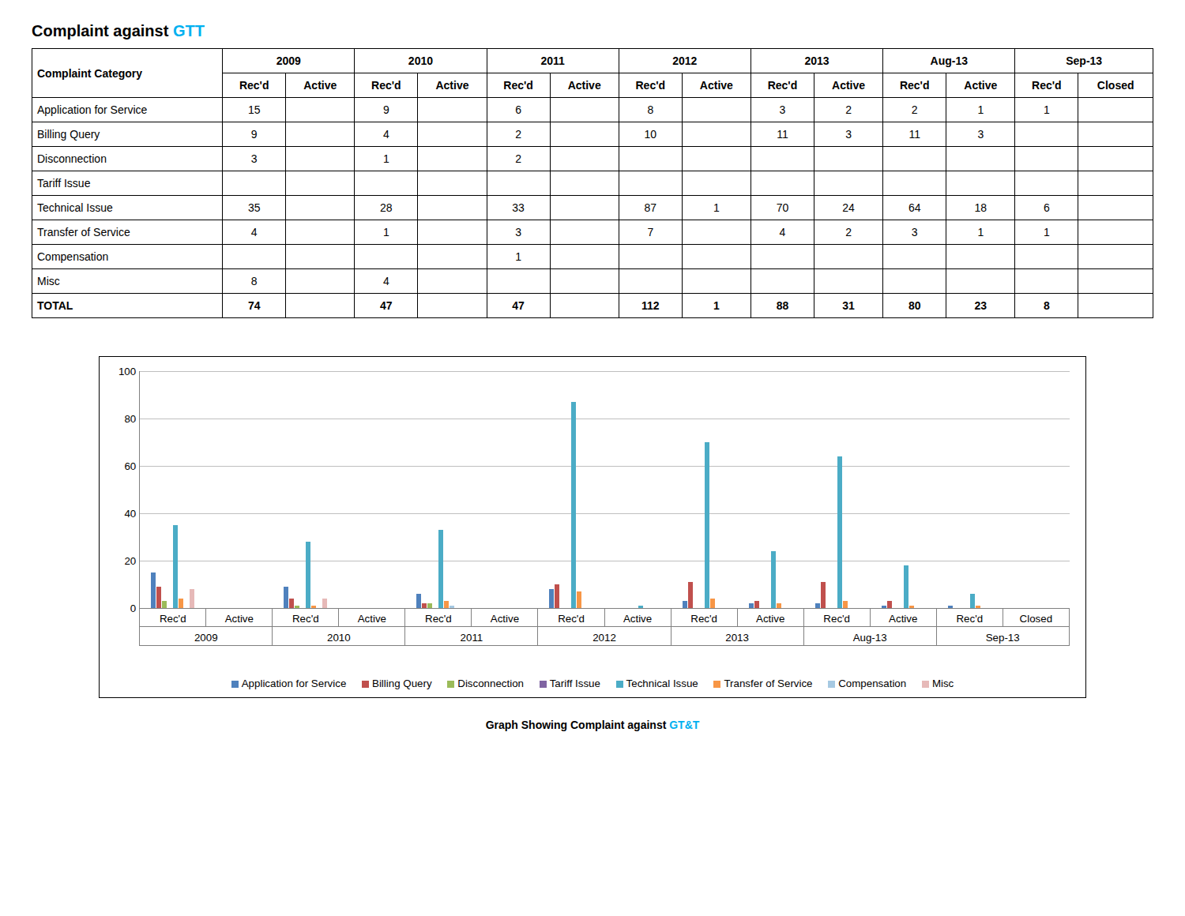Complaint against GTT
| Complaint Category | 2009 | 2010 | 2011 | 2012 | 2013 | Aug-13 | Sep-13 |
| --- | --- | --- | --- | --- | --- | --- | --- |
| Rec'd | Active | Rec'd | Active | Rec'd | Active | Rec'd | Active | Rec'd | Active | Rec'd | Active | Rec'd | Closed |
| Application for Service | 15 | | 9 | | 6 | | 8 | | 3 | 2 | 2 | 1 | 1 | |
| Billing Query | 9 | | 4 | | 2 | | 10 | | 11 | 3 | 11 | 3 | | |
| Disconnection | 3 | | 1 | | 2 | | | | | | | | | |
| Tariff Issue | | | | | | | | | | | | | | |
| Technical Issue | 35 | | 28 | | 33 | | 87 | 1 | 70 | 24 | 64 | 18 | 6 | |
| Transfer of Service | 4 | | 1 | | 3 | | 7 | | 4 | 2 | 3 | 1 | 1 | |
| Compensation | | | | | 1 | | | | | | | | | |
| Misc | 8 | | 4 | | | | | | | | | | | |
| TOTAL | 74 | | 47 | | 47 | | 112 | 1 | 88 | 31 | 80 | 23 | 8 | |
100 80 60 40 20 0
Rec'd
Active
Rec'd
Active
Rec'd
Active
Rec'd
Active
Rec'd
Active
Rec'd
Active
Rec'd
Closed
2009
2010
2011
2012
2013
Aug-13
Sep-13
Application for Service Billing Query Disconnection Tariff Issue Technical Issue Transfer of Service Compensation Misc
Graph Showing Complaint against GT&T